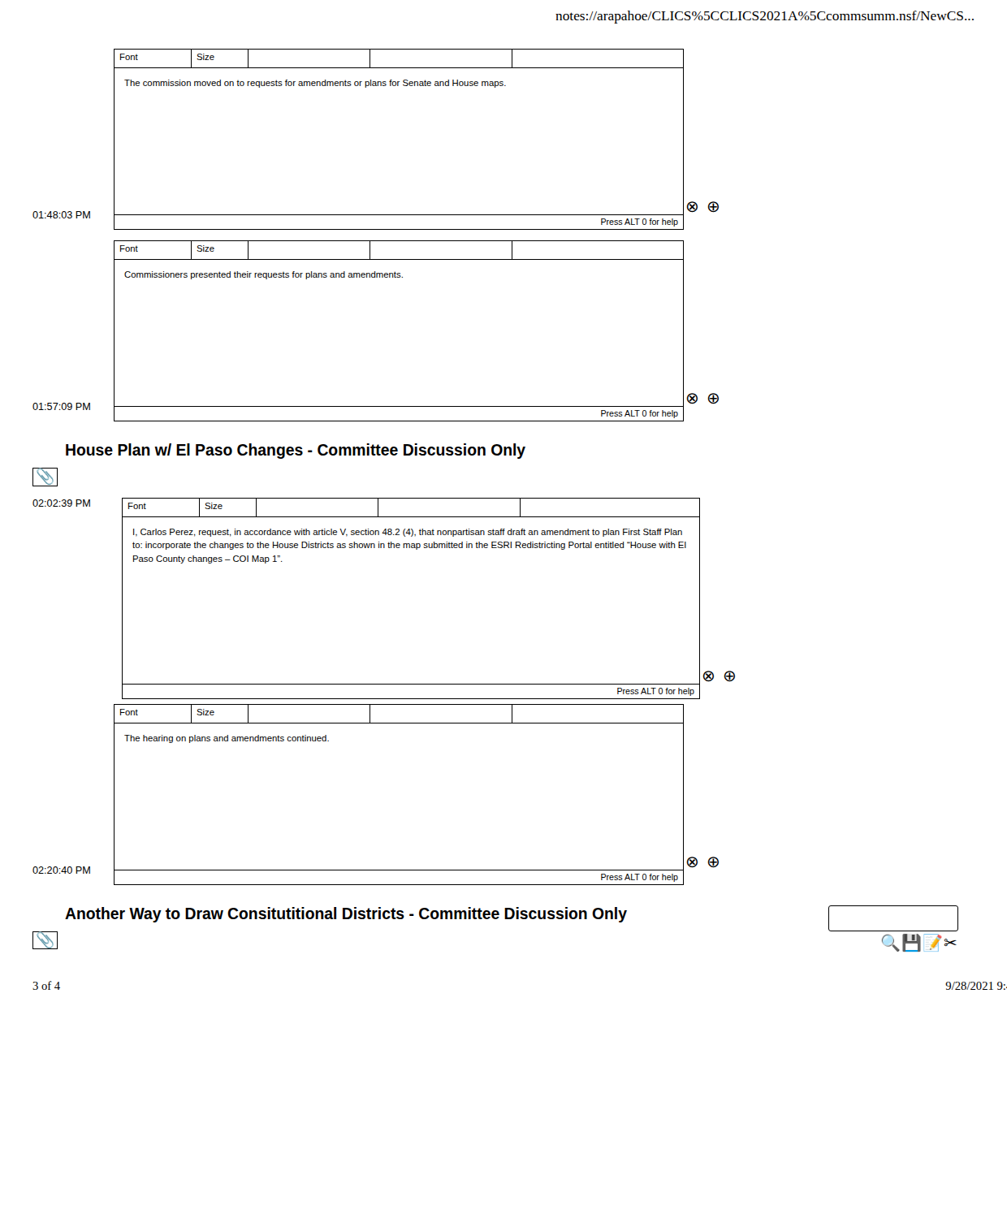notes://arapahoe/CLICS%5CCLICS2021A%5Ccommsumm.nsf/NewCS...
01:48:03 PM
Font
Size
The commission moved on to requests for amendments or plans for Senate and House maps.
Press ALT 0 for help
⊗ ⊕
01:57:09 PM
Font
Size
Commissioners presented their requests for plans and amendments.
Press ALT 0 for help
⊗ ⊕
House Plan w/ El Paso Changes - Committee Discussion Only
📎
02:02:39 PM
Font
Size
I, Carlos Perez, request, in accordance with article V, section 48.2 (4), that nonpartisan staff draft an amendment to plan First Staff Plan to: incorporate the changes to the House Districts as shown in the map submitted in the ESRI Redistricting Portal entitled “House with El Paso County changes – COI Map 1”.
Press ALT 0 for help
⊗ ⊕
02:20:40 PM
Font
Size
The hearing on plans and amendments continued.
Press ALT 0 for help
⊗ ⊕
Another Way to Draw Consitutitional Districts - Committee Discussion Only
📎
🔍💾📝✂
3 of 4 9/28/2021 9:45 AM